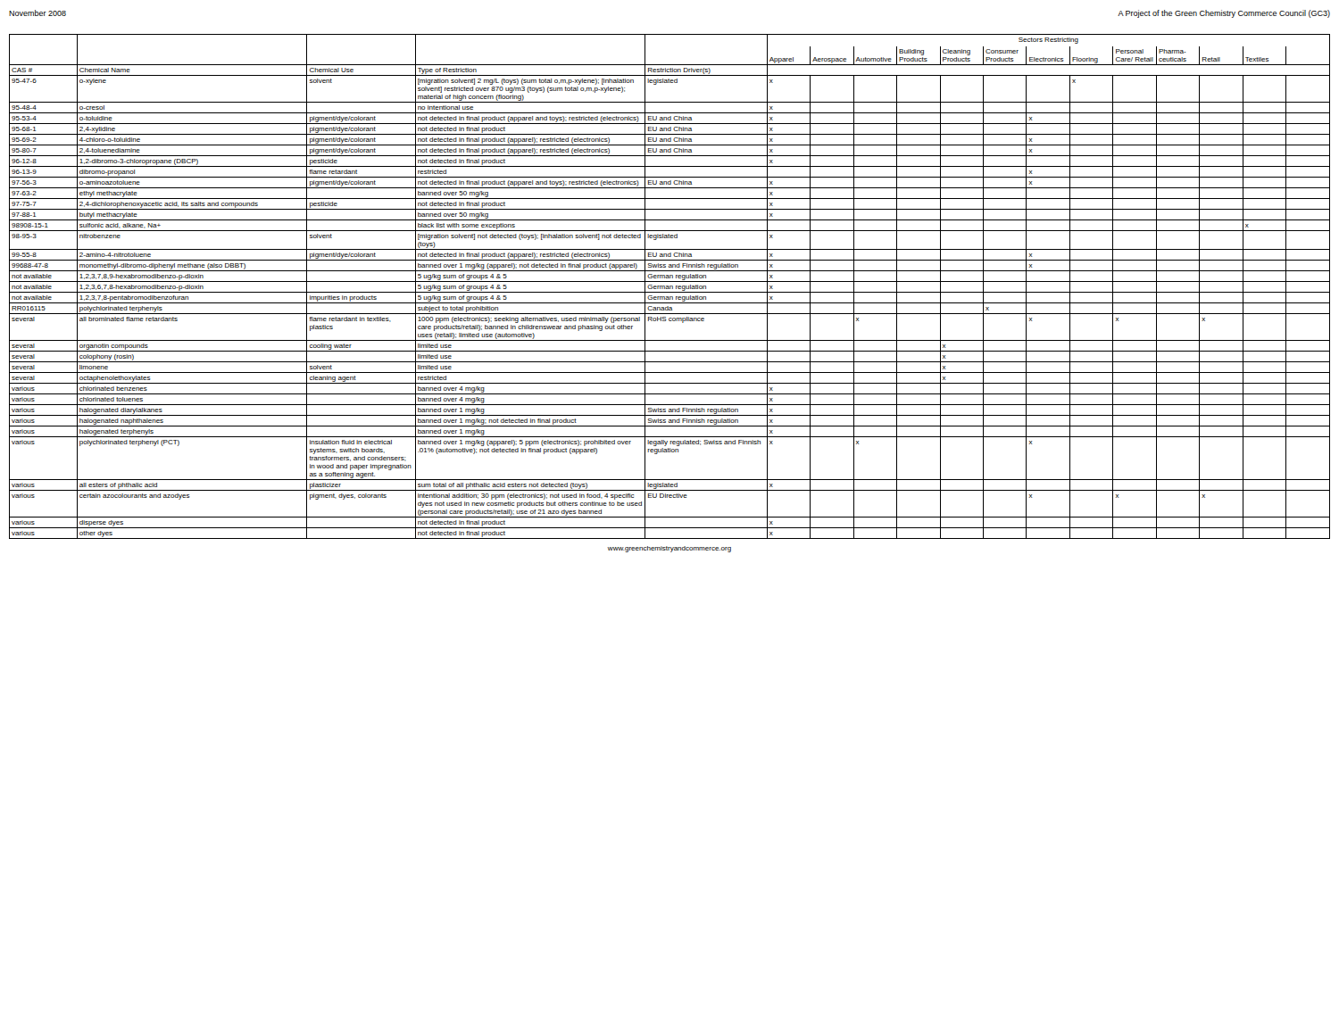November 2008 A Project of the Green Chemistry Commerce Council (GC3)
| | | | | | Sectors Restricting |
| --- | --- | --- | --- | --- | --- |
| Apparel | Aerospace | Automotive | Building Products | Cleaning Products | Consumer Products | Electronics | Flooring | Personal Care/ Retail | Pharma-ceuticals | Retail | Textiles | |
| CAS # | Chemical Name | Chemical Use | Type of Restriction | Restriction Driver(s) | |
| 95-47-6 | o-xylene | solvent | [migration solvent] 2 mg/L (toys) (sum total o,m,p-xylene); [inhalation solvent] restricted over 870 ug/m3 (toys) (sum total o,m,p-xylene); material of high concern (flooring) | legislated | x | | | | | | | x | | | | | |
| 95-48-4 | o-cresol | | no intentional use | | x | | | | | | | | | | | | |
| 95-53-4 | o-toluidine | pigment/dye/colorant | not detected in final product (apparel and toys); restricted (electronics) | EU and China | x | | | | | | x | | | | | | |
| 95-68-1 | 2,4-xylidine | pigment/dye/colorant | not detected in final product | EU and China | x | | | | | | | | | | | | |
| 95-69-2 | 4-chloro-o-toluidine | pigment/dye/colorant | not detected in final product (apparel); restricted (electronics) | EU and China | x | | | | | | x | | | | | | |
| 95-80-7 | 2,4-toluenediamine | pigment/dye/colorant | not detected in final product (apparel); restricted (electronics) | EU and China | x | | | | | | x | | | | | | |
| 96-12-8 | 1,2-dibromo-3-chloropropane (DBCP) | pesticide | not detected in final product | | x | | | | | | | | | | | | |
| 96-13-9 | dibromo-propanol | flame retardant | restricted | | | | | | | | x | | | | | | |
| 97-56-3 | o-aminoazotoluene | pigment/dye/colorant | not detected in final product (apparel and toys); restricted (electronics) | EU and China | x | | | | | | x | | | | | | |
| 97-63-2 | ethyl methacrylate | | banned over 50 mg/kg | | x | | | | | | | | | | | | |
| 97-75-7 | 2,4-dichlorophenoxyacetic acid, its salts and compounds | pesticide | not detected in final product | | x | | | | | | | | | | | | |
| 97-88-1 | butyl methacrylate | | banned over 50 mg/kg | | x | | | | | | | | | | | | |
| 98908-15-1 | sulfonic acid, alkane, Na+ | | black list with some exceptions | | | | | | | | | | | | | x | |
| 98-95-3 | nitrobenzene | solvent | [migration solvent] not detected (toys); [inhalation solvent] not detected (toys) | legislated | x | | | | | | | | | | | | |
| 99-55-8 | 2-amino-4-nitrotoluene | pigment/dye/colorant | not detected in final product (apparel); restricted (electronics) | EU and China | x | | | | | | x | | | | | | |
| 99688-47-8 | monomethyl-dibromo-diphenyl methane (also DBBT) | | banned over 1 mg/kg (apparel); not detected in final product (apparel) | Swiss and Finnish regulation | x | | | | | | x | | | | | | |
| not available | 1,2,3,7,8,9-hexabromodibenzo-p-dioxin | | 5 ug/kg sum of groups 4 & 5 | German regulation | x | | | | | | | | | | | | |
| not available | 1,2,3,6,7,8-hexabromodibenzo-p-dioxin | | 5 ug/kg sum of groups 4 & 5 | German regulation | x | | | | | | | | | | | | |
| not available | 1,2,3,7,8-pentabromodibenzofuran | impurities in products | 5 ug/kg sum of groups 4 & 5 | German regulation | x | | | | | | | | | | | | |
| RR016115 | polychlorinated terphenyls | | subject to total prohibition | Canada | | | | | | x | | | | | | | |
| several | all brominated flame retardants | flame retardant in textiles, plastics | 1000 ppm (electronics); seeking alternatives, used minimally (personal care products/retail); banned in childrenswear and phasing out other uses (retail); limited use (automotive) | RoHS compliance | | | x | | | | x | | x | | x | | |
| several | organotin compounds | cooling water | limited use | | | | | | x | | | | | | | | |
| several | colophony (rosin) | | limited use | | | | | | x | | | | | | | | |
| several | limonene | solvent | limited use | | | | | | x | | | | | | | | |
| several | octaphenolethoxylates | cleaning agent | restricted | | | | | | x | | | | | | | | |
| various | chlorinated benzenes | | banned over 4 mg/kg | | x | | | | | | | | | | | | |
| various | chlorinated toluenes | | banned over 4 mg/kg | | x | | | | | | | | | | | | |
| various | halogenated diarylalkanes | | banned over 1 mg/kg | Swiss and Finnish regulation | x | | | | | | | | | | | | |
| various | halogenated naphthalenes | | banned over 1 mg/kg; not detected in final product | Swiss and Finnish regulation | x | | | | | | | | | | | | |
| various | halogenated terphenyls | | banned over 1 mg/kg | | x | | | | | | | | | | | | |
| various | polychlorinated terphenyl (PCT) | insulation fluid in electrical systems, switch boards, transformers, and condensers; in wood and paper impregnation as a softening agent. | banned over 1 mg/kg (apparel); 5 ppm (electronics); prohibited over .01% (automotive); not detected in final product (apparel) | legally regulated; Swiss and Finnish regulation | x | | x | | | | x | | | | | | |
| various | all esters of phthalic acid | plasticizer | sum total of all phthalic acid esters not detected (toys) | legislated | x | | | | | | | | | | | | |
| various | certain azocolourants and azodyes | pigment, dyes, colorants | intentional addition; 30 ppm (electronics); not used in food, 4 specific dyes not used in new cosmetic products but others continue to be used (personal care products/retail); use of 21 azo dyes banned | EU Directive | | | | | | | x | | x | | x | | |
| various | disperse dyes | | not detected in final product | | x | | | | | | | | | | | | |
| various | other dyes | | not detected in final product | | x | | | | | | | | | | | | |
www.greenchemistryandcommerce.org